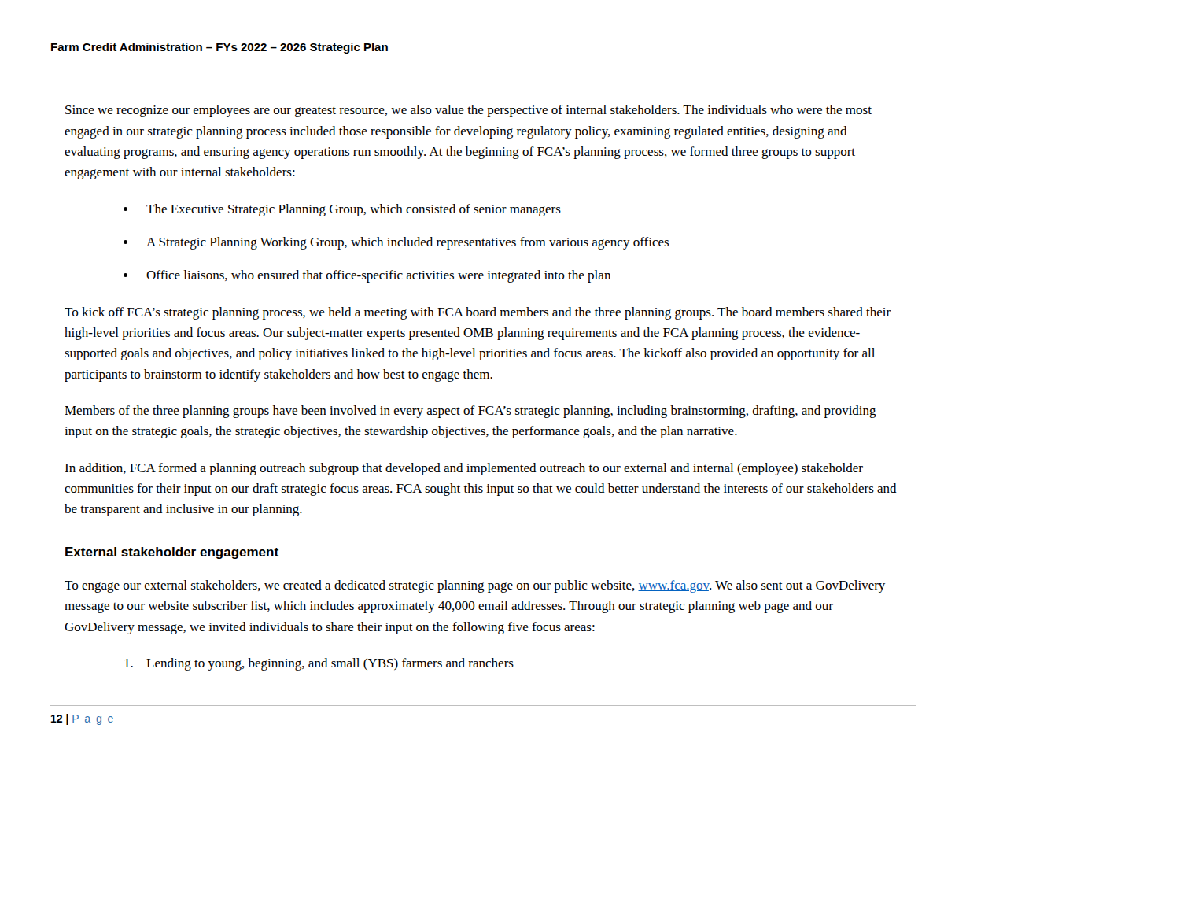Farm Credit Administration – FYs 2022 – 2026 Strategic Plan
Since we recognize our employees are our greatest resource, we also value the perspective of internal stakeholders. The individuals who were the most engaged in our strategic planning process included those responsible for developing regulatory policy, examining regulated entities, designing and evaluating programs, and ensuring agency operations run smoothly. At the beginning of FCA’s planning process, we formed three groups to support engagement with our internal stakeholders:
The Executive Strategic Planning Group, which consisted of senior managers
A Strategic Planning Working Group, which included representatives from various agency offices
Office liaisons, who ensured that office-specific activities were integrated into the plan
To kick off FCA’s strategic planning process, we held a meeting with FCA board members and the three planning groups. The board members shared their high-level priorities and focus areas. Our subject-matter experts presented OMB planning requirements and the FCA planning process, the evidence-supported goals and objectives, and policy initiatives linked to the high-level priorities and focus areas. The kickoff also provided an opportunity for all participants to brainstorm to identify stakeholders and how best to engage them.
Members of the three planning groups have been involved in every aspect of FCA’s strategic planning, including brainstorming, drafting, and providing input on the strategic goals, the strategic objectives, the stewardship objectives, the performance goals, and the plan narrative.
In addition, FCA formed a planning outreach subgroup that developed and implemented outreach to our external and internal (employee) stakeholder communities for their input on our draft strategic focus areas. FCA sought this input so that we could better understand the interests of our stakeholders and be transparent and inclusive in our planning.
External stakeholder engagement
To engage our external stakeholders, we created a dedicated strategic planning page on our public website, www.fca.gov. We also sent out a GovDelivery message to our website subscriber list, which includes approximately 40,000 email addresses. Through our strategic planning web page and our GovDelivery message, we invited individuals to share their input on the following five focus areas:
Lending to young, beginning, and small (YBS) farmers and ranchers
12 | P a g e